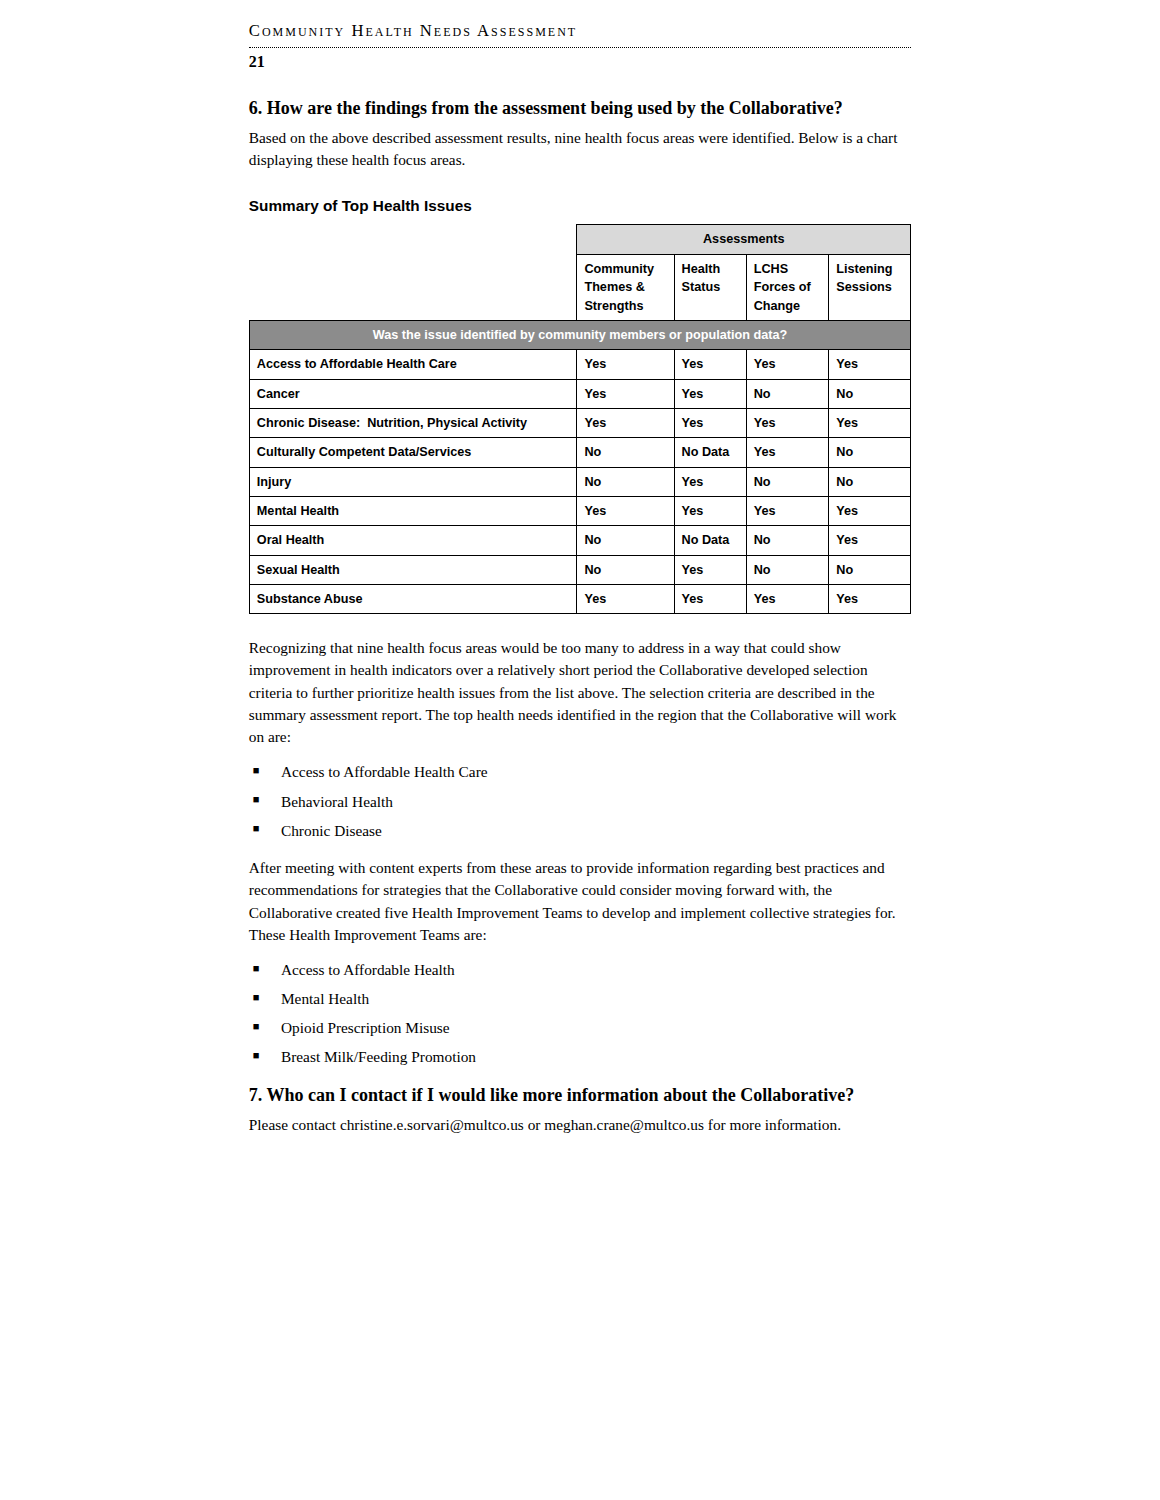Community Health Needs Assessment
21
6. How are the findings from the assessment being used by the Collaborative?
Based on the above described assessment results, nine health focus areas were identified. Below is a chart displaying these health focus areas.
Summary of Top Health Issues
| | Assessments |
| --- | --- |
| Community Themes & Strengths | Health Status | LCHS Forces of Change | Listening Sessions |
| Was the issue identified by community members or population data? |
| Access to Affordable Health Care | Yes | Yes | Yes | Yes |
| Cancer | Yes | Yes | No | No |
| Chronic Disease: Nutrition, Physical Activity | Yes | Yes | Yes | Yes |
| Culturally Competent Data/Services | No | No Data | Yes | No |
| Injury | No | Yes | No | No |
| Mental Health | Yes | Yes | Yes | Yes |
| Oral Health | No | No Data | No | Yes |
| Sexual Health | No | Yes | No | No |
| Substance Abuse | Yes | Yes | Yes | Yes |
Recognizing that nine health focus areas would be too many to address in a way that could show improvement in health indicators over a relatively short period the Collaborative developed selection criteria to further prioritize health issues from the list above. The selection criteria are described in the summary assessment report. The top health needs identified in the region that the Collaborative will work on are:
Access to Affordable Health Care
Behavioral Health
Chronic Disease
After meeting with content experts from these areas to provide information regarding best practices and recommendations for strategies that the Collaborative could consider moving forward with, the Collaborative created five Health Improvement Teams to develop and implement collective strategies for. These Health Improvement Teams are:
Access to Affordable Health
Mental Health
Opioid Prescription Misuse
Breast Milk/Feeding Promotion
7. Who can I contact if I would like more information about the Collaborative?
Please contact christine.e.sorvari@multco.us or meghan.crane@multco.us for more information.